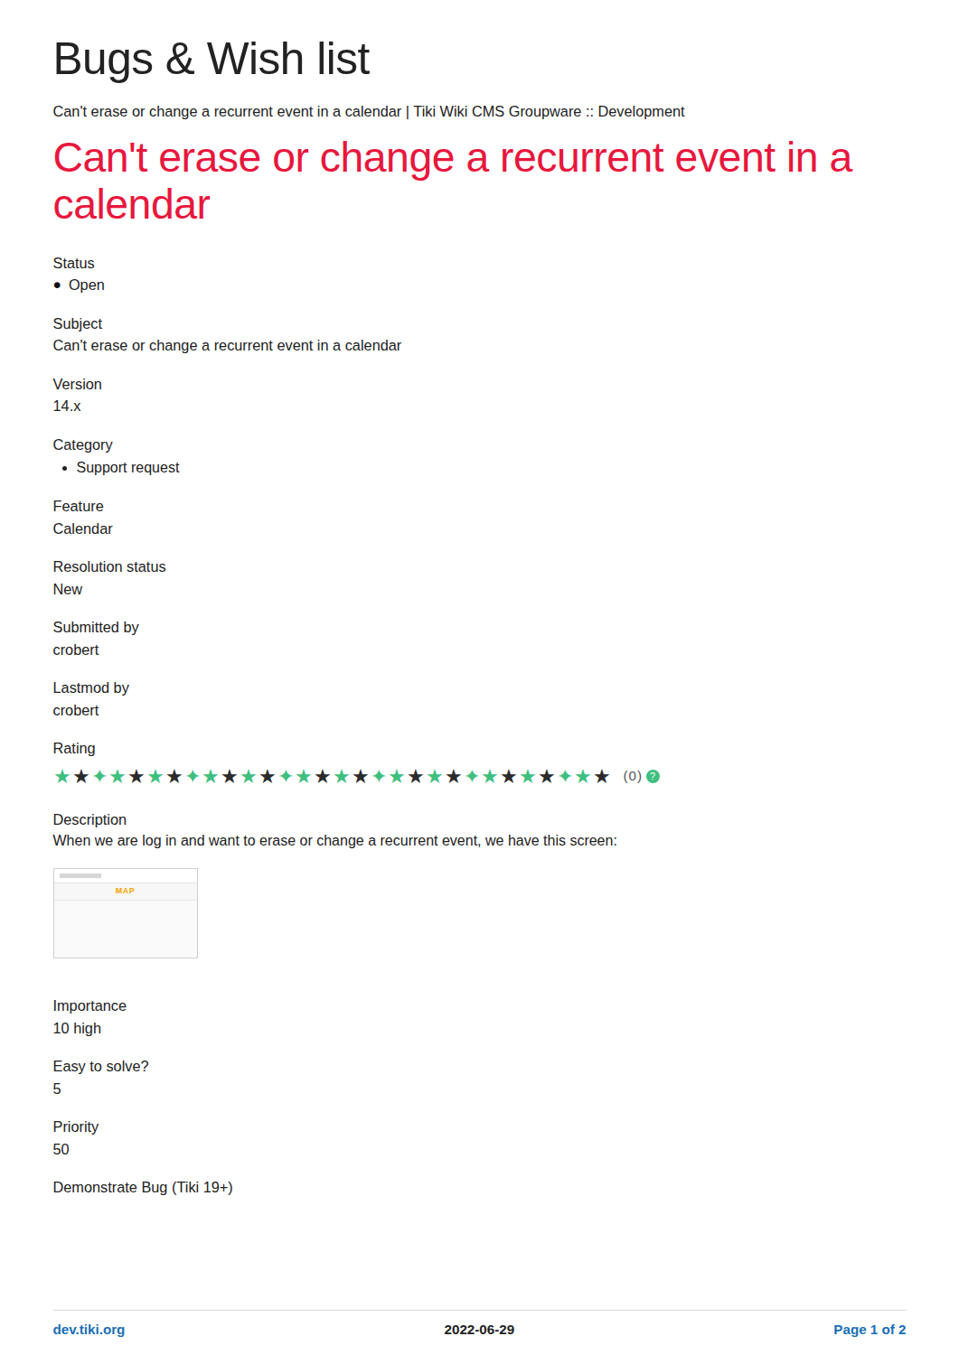Bugs & Wish list
Can't erase or change a recurrent event in a calendar | Tiki Wiki CMS Groupware :: Development
Can't erase or change a recurrent event in a calendar
Status
Open
Subject
Can't erase or change a recurrent event in a calendar
Version
14.x
Category
Support request
Feature
Calendar
Resolution status
New
Submitted by
crobert
Lastmod by
crobert
Rating
★★✦★★★★✦★★★★✦★★★★✦★★★★✦★★★★✦★★ (0)?
Description
When we are log in and want to erase or change a recurrent event, we have this screen:
MAP
Importance
10 high
Easy to solve?
5
Priority
50
Demonstrate Bug (Tiki 19+)
dev.tiki.org 2022-06-29 Page 1 of 2